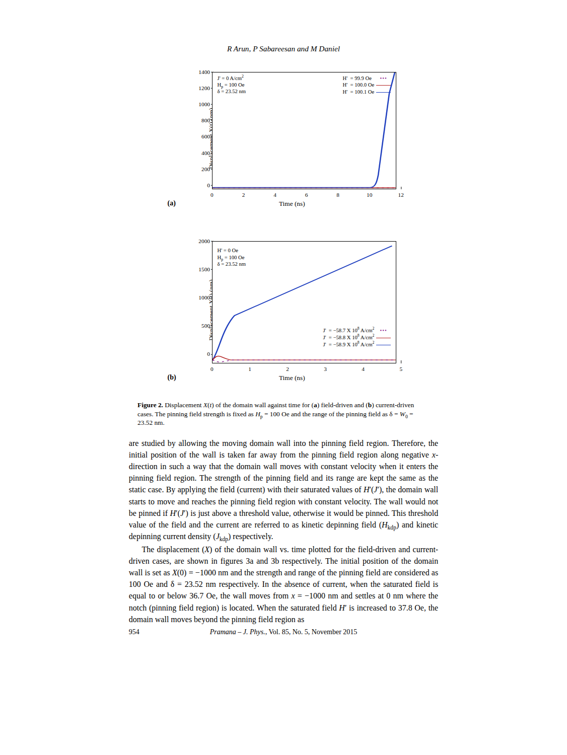R Arun, P Sabareesan and M Daniel
Displacement X(t) (nm)
(a)
1400
1200
1000
800
600
400
200
0
0
2
4
6
8
10
12
Time (ns)
J' = 0 A/cm2
Hp = 100 Oe
δ = 23.52 nm
| H' = 99.9 Oe | ••• |
| H' = 100.0 Oe | |
| H' = 100.1 Oe | |
Displacement X(t) (nm)
(b)
2000
1500
1000
500
0
0
1
2
3
4
5
Time (ns)
H' = 0 Oe
Hp = 100 Oe
δ = 23.52 nm
| J' = −58.7 X 10 8 A/cm 2 | ••• |
| J' = −58.8 X 10 8 A/cm 2 | |
| J' = −58.9 X 10 8 A/cm 2 | |
Figure 2. Displacement X(t) of the domain wall against time for (a) field-driven and (b) current-driven cases. The pinning field strength is fixed as Hp = 100 Oe and the range of the pinning field as δ = W0 = 23.52 nm.
are studied by allowing the moving domain wall into the pinning field region. Therefore, the initial position of the wall is taken far away from the pinning field region along negative x-direction in such a way that the domain wall moves with constant velocity when it enters the pinning field region. The strength of the pinning field and its range are kept the same as the static case. By applying the field (current) with their saturated values of H′(J′), the domain wall starts to move and reaches the pinning field region with constant velocity. The wall would not be pinned if H′(J′) is just above a threshold value, otherwise it would be pinned. This threshold value of the field and the current are referred to as kinetic depinning field (Hkdp) and kinetic depinning current density (Jkdp) respectively.
The displacement (X) of the domain wall vs. time plotted for the field-driven and current-driven cases, are shown in figures 3a and 3b respectively. The initial position of the domain wall is set as X(0) = −1000 nm and the strength and range of the pinning field are considered as 100 Oe and δ = 23.52 nm respectively. In the absence of current, when the saturated field is equal to or below 36.7 Oe, the wall moves from x = −1000 nm and settles at 0 nm where the notch (pinning field region) is located. When the saturated field H′ is increased to 37.8 Oe, the domain wall moves beyond the pinning field region as
954
Pramana – J. Phys., Vol. 85, No. 5, November 2015